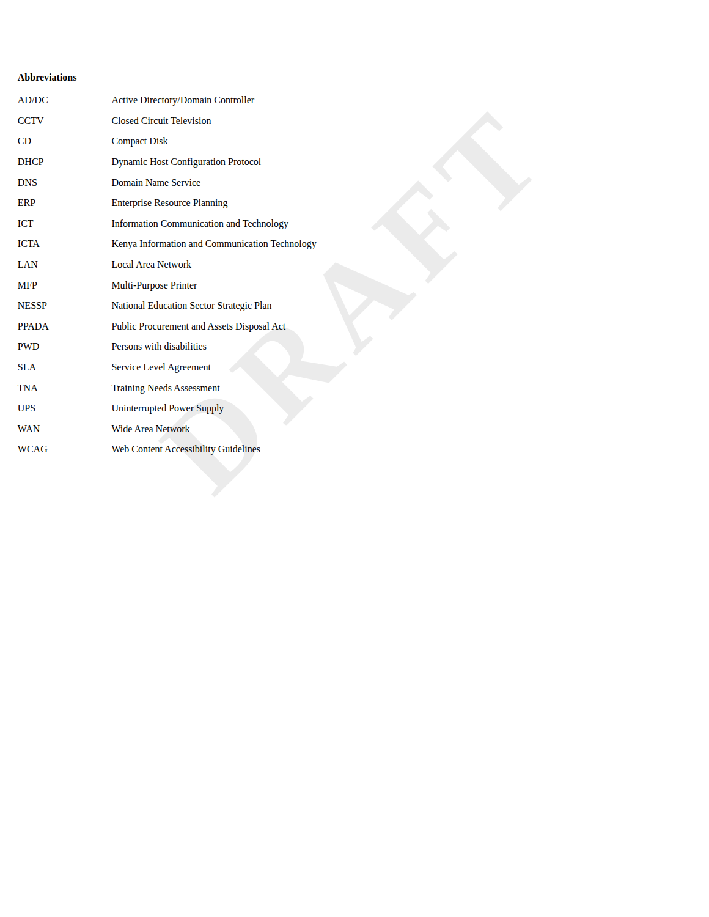DRAFT
Abbreviations
AD/DC
Active Directory/Domain Controller
CCTV
Closed Circuit Television
CD
Compact Disk
DHCP
Dynamic Host Configuration Protocol
DNS
Domain Name Service
ERP
Enterprise Resource Planning
ICT
Information Communication and Technology
ICTA
Kenya Information and Communication Technology
LAN
Local Area Network
MFP
Multi-Purpose Printer
NESSP
National Education Sector Strategic Plan
PPADA
Public Procurement and Assets Disposal Act
PWD
Persons with disabilities
SLA
Service Level Agreement
TNA
Training Needs Assessment
UPS
Uninterrupted Power Supply
WAN
Wide Area Network
WCAG
Web Content Accessibility Guidelines
vi